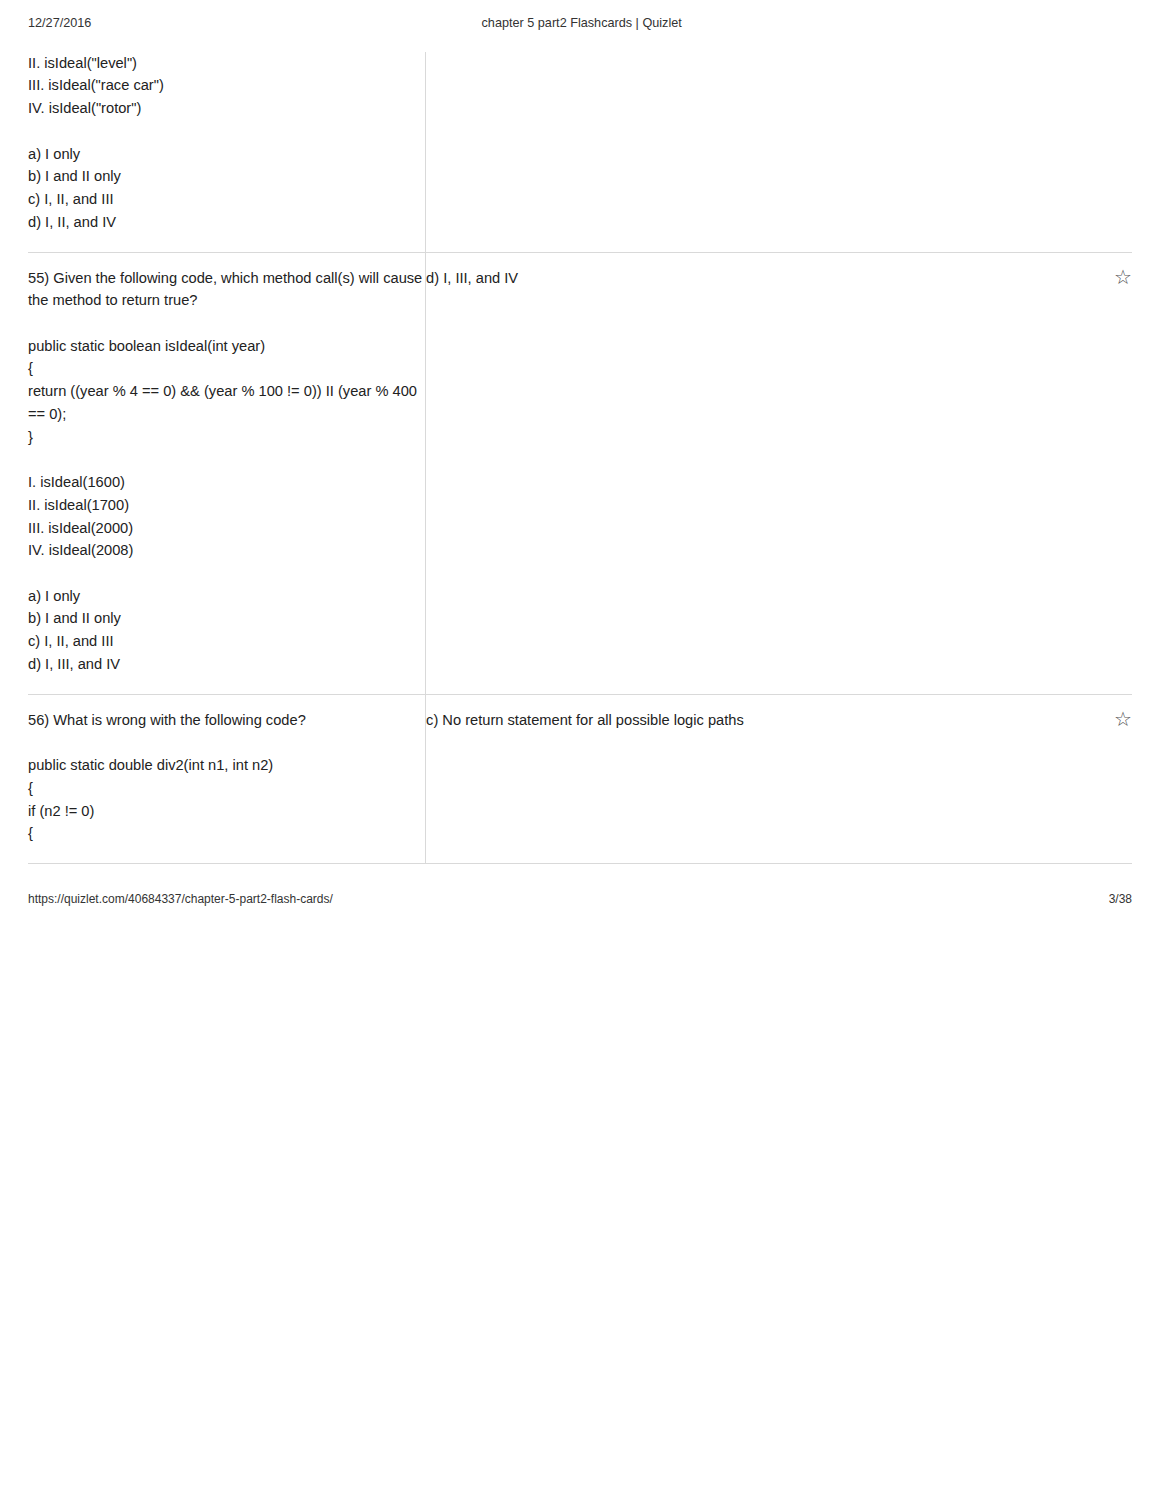12/27/2016
chapter 5 part2 Flashcards | Quizlet
| II. isIdeal("level") III. isIdeal("race car") IV. isIdeal("rotor") a) I only b) I and II only c) I, II, and III d) I, II, and IV | | |
| 55) Given the following code, which method call(s) will cause the method to return true? public static boolean isIdeal(int year) { return ((year % 4 == 0) && (year % 100 != 0)) II (year % 400 == 0); } I. isIdeal(1600) II. isIdeal(1700) III. isIdeal(2000) IV. isIdeal(2008) a) I only b) I and II only c) I, II, and III d) I, III, and IV | d) I, III, and IV | ☆ |
| 56) What is wrong with the following code? public static double div2(int n1, int n2) { if (n2 != 0) { | c) No return statement for all possible logic paths | ☆ |
https://quizlet.com/40684337/chapter-5-part2-flash-cards/
3/38